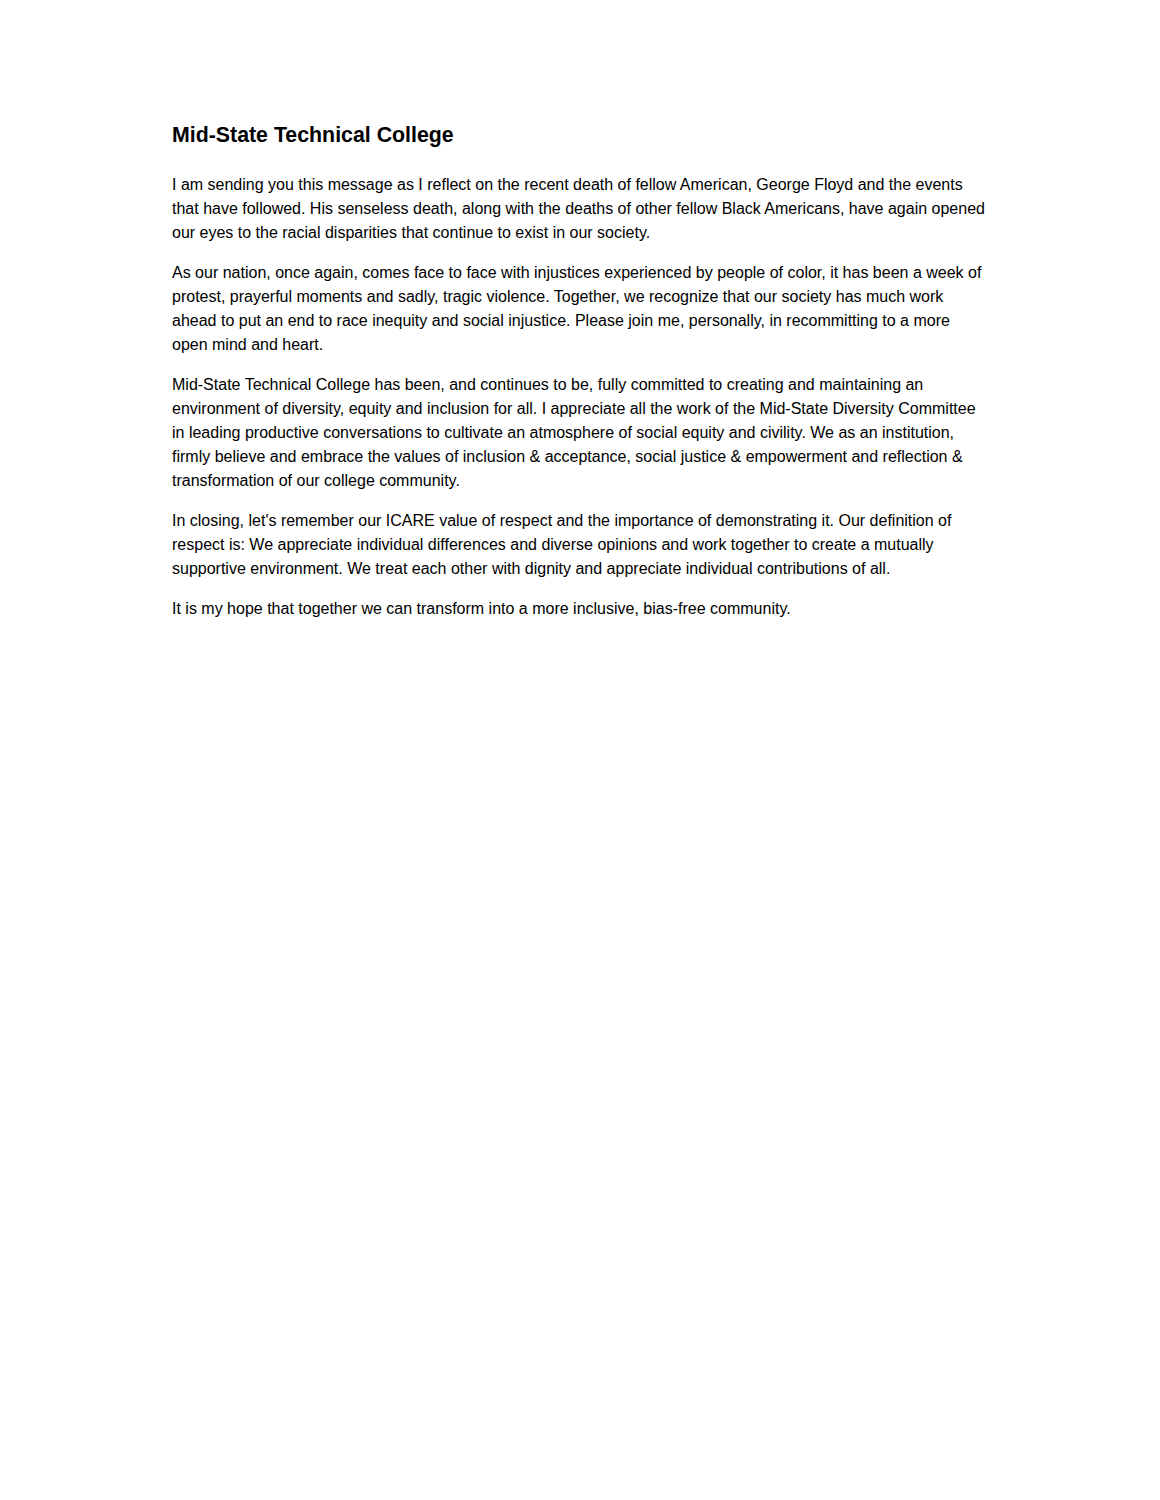Mid-State Technical College
I am sending you this message as I reflect on the recent death of fellow American, George Floyd and the events that have followed. His senseless death, along with the deaths of other fellow Black Americans, have again opened our eyes to the racial disparities that continue to exist in our society.
As our nation, once again, comes face to face with injustices experienced by people of color, it has been a week of protest, prayerful moments and sadly, tragic violence. Together, we recognize that our society has much work ahead to put an end to race inequity and social injustice. Please join me, personally, in recommitting to a more open mind and heart.
Mid-State Technical College has been, and continues to be, fully committed to creating and maintaining an environment of diversity, equity and inclusion for all. I appreciate all the work of the Mid-State Diversity Committee in leading productive conversations to cultivate an atmosphere of social equity and civility. We as an institution, firmly believe and embrace the values of inclusion & acceptance, social justice & empowerment and reflection & transformation of our college community.
In closing, let's remember our ICARE value of respect and the importance of demonstrating it. Our definition of respect is: We appreciate individual differences and diverse opinions and work together to create a mutually supportive environment. We treat each other with dignity and appreciate individual contributions of all.
It is my hope that together we can transform into a more inclusive, bias-free community.